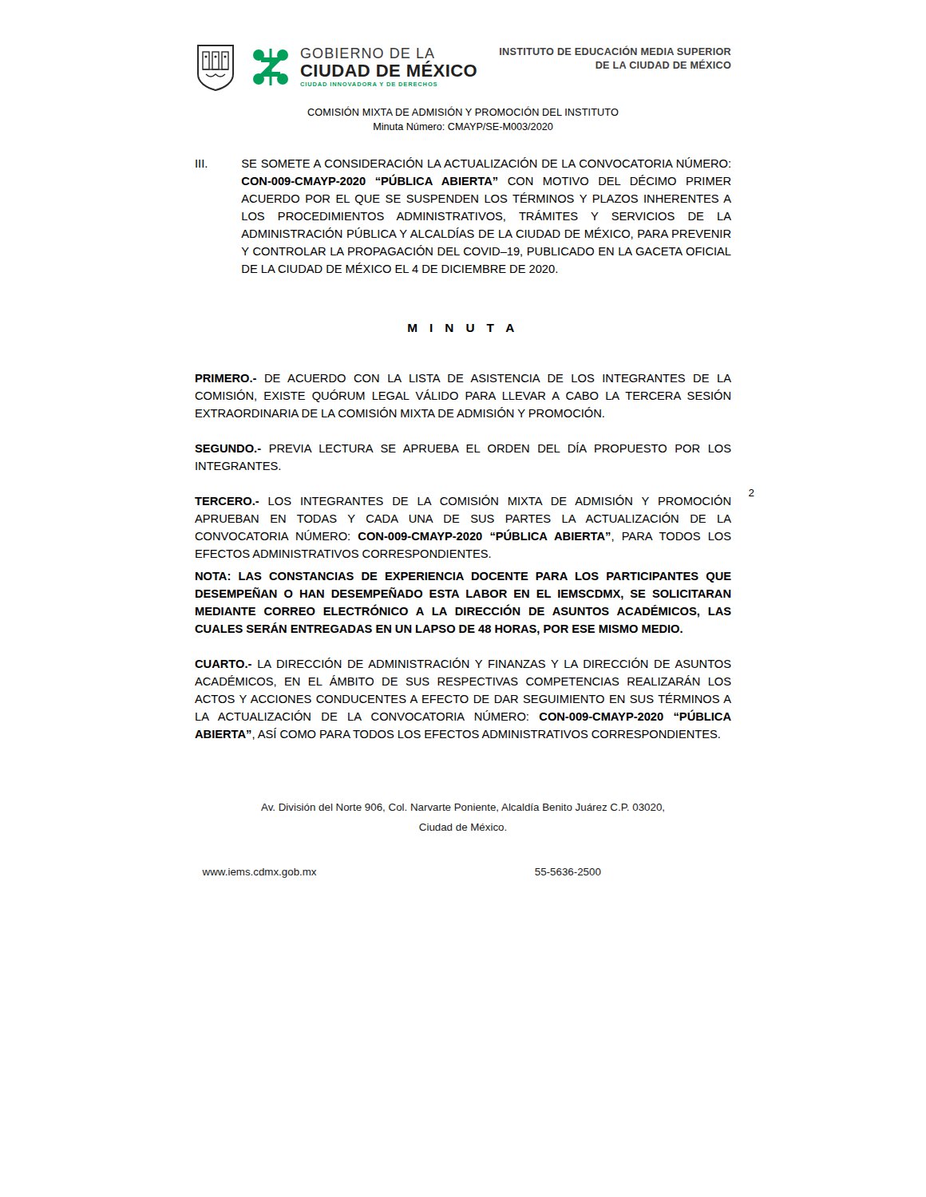GOBIERNO DE LA
CIUDAD DE MÉXICO
CIUDAD INNOVADORA Y DE DERECHOS
INSTITUTO DE EDUCACIÓN MEDIA SUPERIOR
DE LA CIUDAD DE MÉXICO
COMISIÓN MIXTA DE ADMISIÓN Y PROMOCIÓN DEL INSTITUTO
Minuta Número: CMAYP/SE-M003/2020
III.
SE SOMETE A CONSIDERACIÓN LA ACTUALIZACIÓN DE LA CONVOCATORIA NÚMERO: CON-009-CMAYP-2020 “PÚBLICA ABIERTA” CON MOTIVO DEL DÉCIMO PRIMER ACUERDO POR EL QUE SE SUSPENDEN LOS TÉRMINOS Y PLAZOS INHERENTES A LOS PROCEDIMIENTOS ADMINISTRATIVOS, TRÁMITES Y SERVICIOS DE LA ADMINISTRACIÓN PÚBLICA Y ALCALDÍAS DE LA CIUDAD DE MÉXICO, PARA PREVENIR Y CONTROLAR LA PROPAGACIÓN DEL COVID–19, PUBLICADO EN LA GACETA OFICIAL DE LA CIUDAD DE MÉXICO EL 4 DE DICIEMBRE DE 2020.
M I N U T A
PRIMERO.- DE ACUERDO CON LA LISTA DE ASISTENCIA DE LOS INTEGRANTES DE LA COMISIÓN, EXISTE QUÓRUM LEGAL VÁLIDO PARA LLEVAR A CABO LA TERCERA SESIÓN EXTRAORDINARIA DE LA COMISIÓN MIXTA DE ADMISIÓN Y PROMOCIÓN.
SEGUNDO.- PREVIA LECTURA SE APRUEBA EL ORDEN DEL DÍA PROPUESTO POR LOS INTEGRANTES.
TERCERO.- LOS INTEGRANTES DE LA COMISIÓN MIXTA DE ADMISIÓN Y PROMOCIÓN APRUEBAN EN TODAS Y CADA UNA DE SUS PARTES LA ACTUALIZACIÓN DE LA CONVOCATORIA NÚMERO: CON-009-CMAYP-2020 “PÚBLICA ABIERTA”, PARA TODOS LOS EFECTOS ADMINISTRATIVOS CORRESPONDIENTES.
NOTA: LAS CONSTANCIAS DE EXPERIENCIA DOCENTE PARA LOS PARTICIPANTES QUE DESEMPEÑAN O HAN DESEMPEÑADO ESTA LABOR EN EL IEMSCDMX, SE SOLICITARAN MEDIANTE CORREO ELECTRÓNICO A LA DIRECCIÓN DE ASUNTOS ACADÉMICOS, LAS CUALES SERÁN ENTREGADAS EN UN LAPSO DE 48 HORAS, POR ESE MISMO MEDIO.
CUARTO.- LA DIRECCIÓN DE ADMINISTRACIÓN Y FINANZAS Y LA DIRECCIÓN DE ASUNTOS ACADÉMICOS, EN EL ÁMBITO DE SUS RESPECTIVAS COMPETENCIAS REALIZARÁN LOS ACTOS Y ACCIONES CONDUCENTES A EFECTO DE DAR SEGUIMIENTO EN SUS TÉRMINOS A LA ACTUALIZACIÓN DE LA CONVOCATORIA NÚMERO: CON-009-CMAYP-2020 “PÚBLICA ABIERTA”, ASÍ COMO PARA TODOS LOS EFECTOS ADMINISTRATIVOS CORRESPONDIENTES.
2
Av. División del Norte 906, Col. Narvarte Poniente, Alcaldía Benito Juárez C.P. 03020,
Ciudad de México.
www.iems.cdmx.gob.mx
55-5636-2500